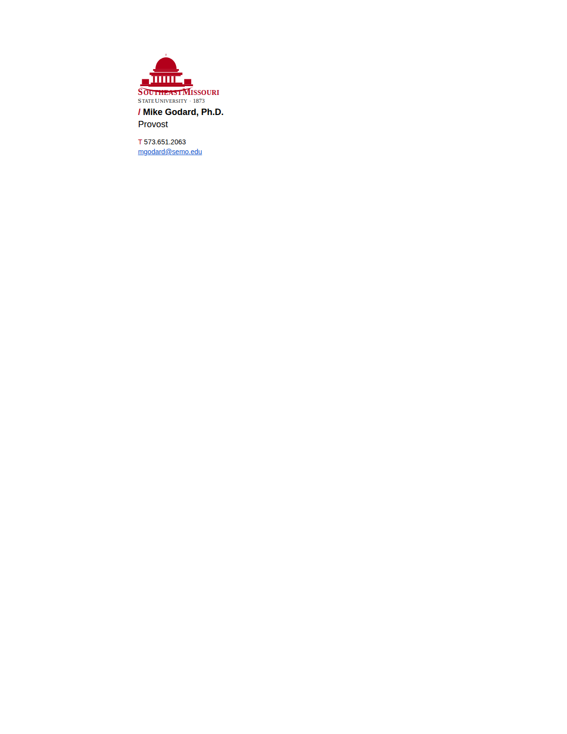S OUTHEAST M ISSOURI S TATE U NIVERSITY · 1873
/ Mike Godard, Ph.D.
Provost
T 573.651.2063
mgodard@semo.edu